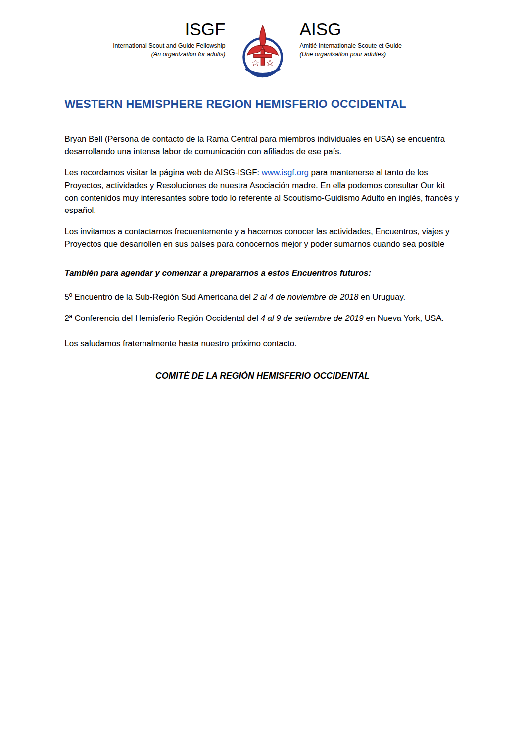ISGF
International Scout and Guide Fellowship
(An organization for adults)
AISG
Amitié Internationale Scoute et Guide
(Une organisation pour adultes)
WESTERN HEMISPHERE REGION HEMISFERIO OCCIDENTAL
Bryan Bell (Persona de contacto de la Rama Central para miembros individuales en USA) se encuentra desarrollando una intensa labor de comunicación con afiliados de ese país.
Les recordamos visitar la página web de AISG-ISGF: www.isgf.org para mantenerse al tanto de los Proyectos, actividades y Resoluciones de nuestra Asociación madre. En ella podemos consultar Our kit con contenidos muy interesantes sobre todo lo referente al Scoutismo-Guidismo Adulto en inglés, francés y español.
Los invitamos a contactarnos frecuentemente y a hacernos conocer las actividades, Encuentros, viajes y Proyectos que desarrollen en sus países para conocernos mejor y poder sumarnos cuando sea posible
También para agendar y comenzar a prepararnos a estos Encuentros futuros:
5º Encuentro de la Sub-Región Sud Americana del 2 al 4 de noviembre de 2018 en Uruguay.
2ª Conferencia del Hemisferio Región Occidental del 4 al 9 de setiembre de 2019 en Nueva York, USA.
Los saludamos fraternalmente hasta nuestro próximo contacto.
COMITÉ DE LA REGIÓN HEMISFERIO OCCIDENTAL